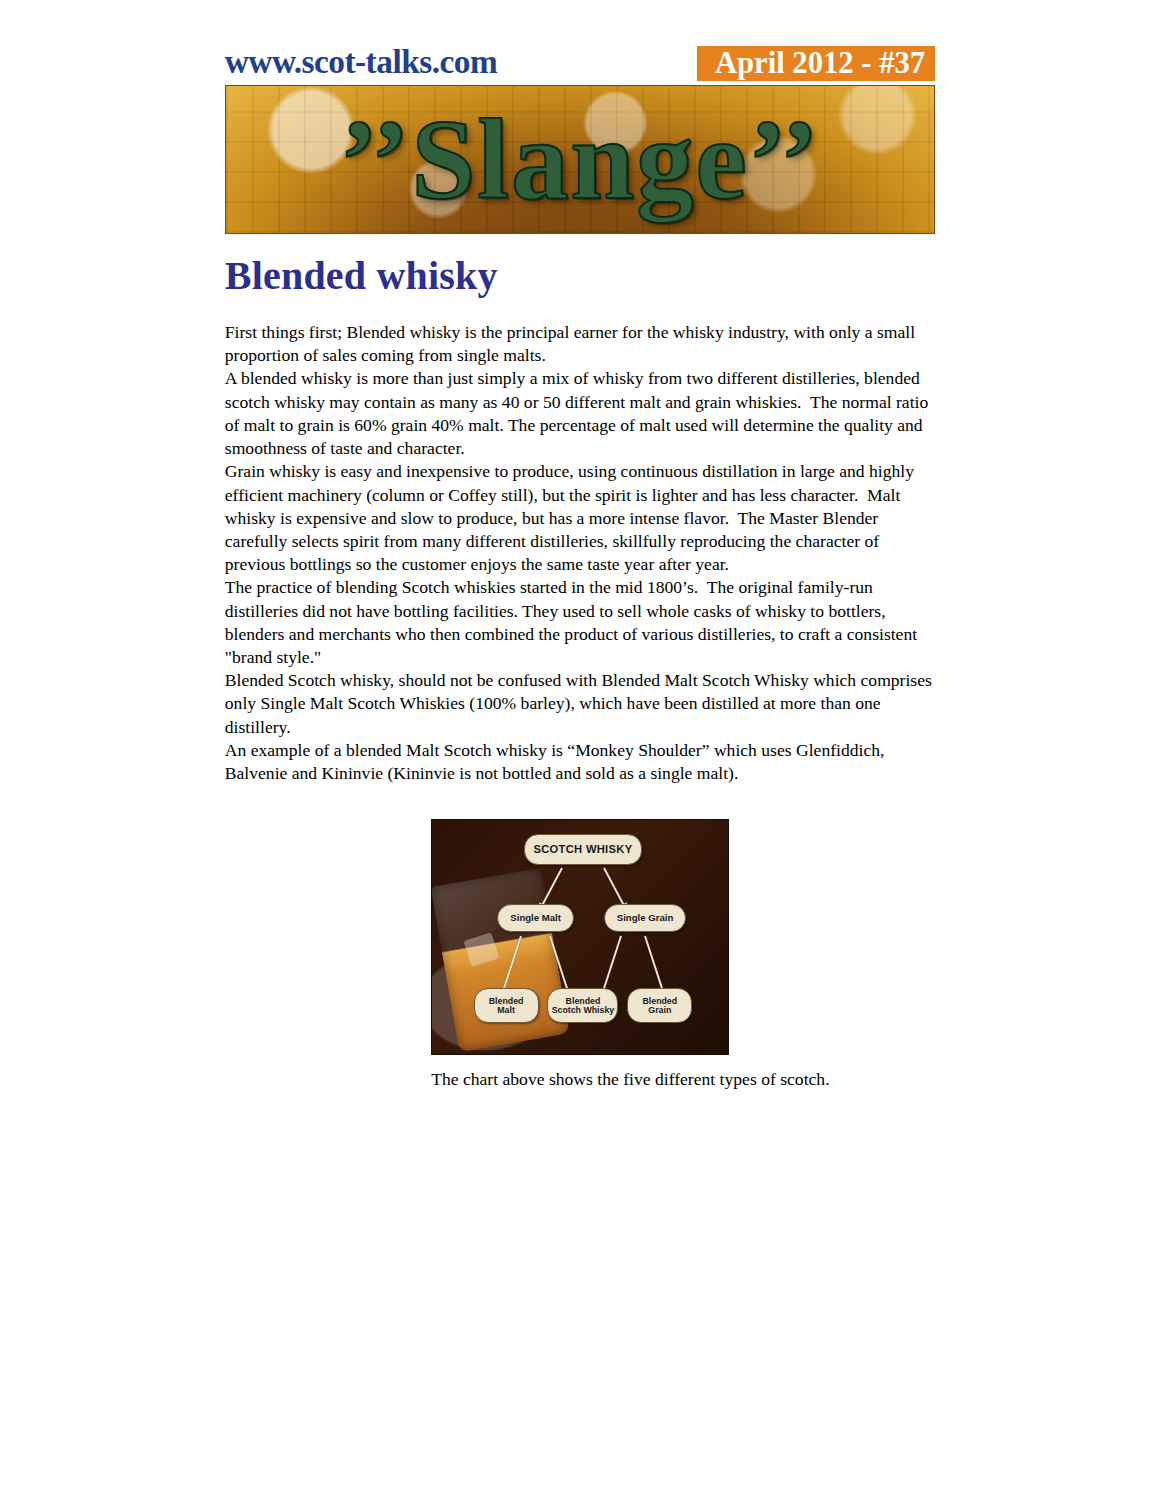www.scot-talks.com
April 2012 - #37
’’Slange’’
Blended whisky
First things first; Blended whisky is the principal earner for the whisky industry, with only a small proportion of sales coming from single malts.
A blended whisky is more than just simply a mix of whisky from two different distilleries, blended scotch whisky may contain as many as 40 or 50 different malt and grain whiskies. The normal ratio of malt to grain is 60% grain 40% malt. The percentage of malt used will determine the quality and smoothness of taste and character.
Grain whisky is easy and inexpensive to produce, using continuous distillation in large and highly efficient machinery (column or Coffey still), but the spirit is lighter and has less character. Malt whisky is expensive and slow to produce, but has a more intense flavor. The Master Blender carefully selects spirit from many different distilleries, skillfully reproducing the character of previous bottlings so the customer enjoys the same taste year after year.
The practice of blending Scotch whiskies started in the mid 1800’s. The original family-run distilleries did not have bottling facilities. They used to sell whole casks of whisky to bottlers, blenders and merchants who then combined the product of various distilleries, to craft a consistent "brand style."
Blended Scotch whisky, should not be confused with Blended Malt Scotch Whisky which comprises only Single Malt Scotch Whiskies (100% barley), which have been distilled at more than one distillery.
An example of a blended Malt Scotch whisky is “Monkey Shoulder” which uses Glenfiddich, Balvenie and Kininvie (Kininvie is not bottled and sold as a single malt).
SCOTCH WHISKY
Single Malt
Single Grain
Blended
Malt
Blended
Scotch Whisky
Blended
Grain
The chart above shows the five different types of scotch.